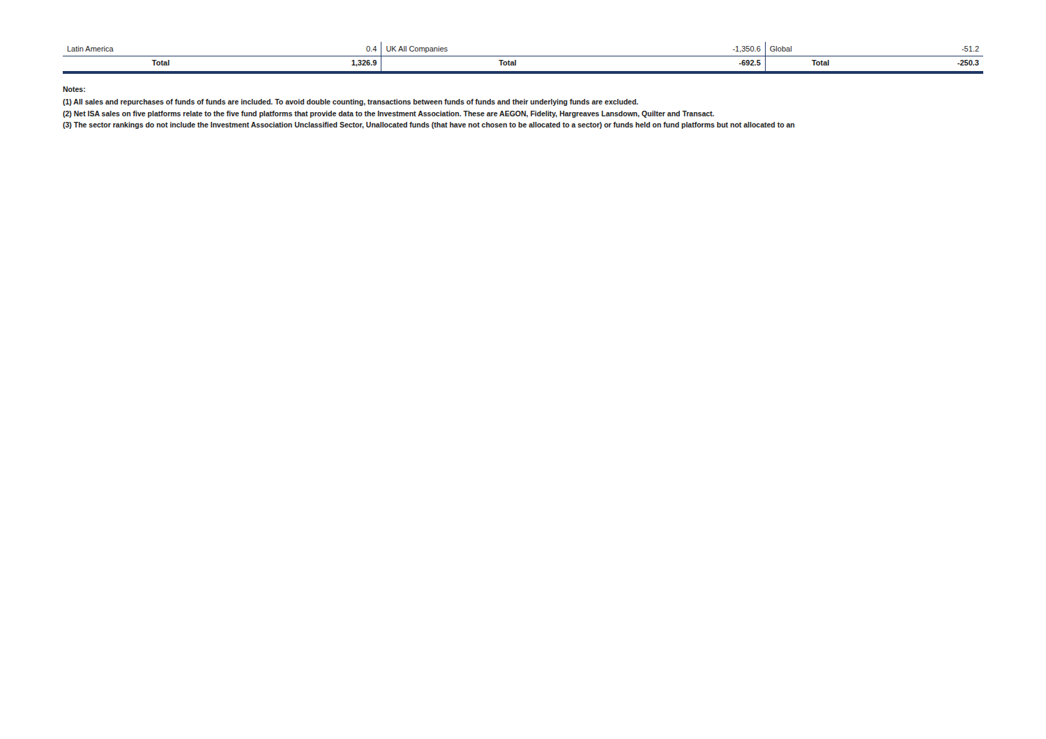| Latin America | 0.4 | UK All Companies | -1,350.6 | Global | -51.2 |
| Total | 1,326.9 | Total | -692.5 | Total | -250.3 |
Notes:
(1) All sales and repurchases of funds of funds are included. To avoid double counting, transactions between funds of funds and their underlying funds are excluded.
(2) Net ISA sales on five platforms relate to the five fund platforms that provide data to the Investment Association. These are AEGON, Fidelity, Hargreaves Lansdown, Quilter and Transact.
(3) The sector rankings do not include the Investment Association Unclassified Sector, Unallocated funds (that have not chosen to be allocated to a sector) or funds held on fund platforms but not allocated to an